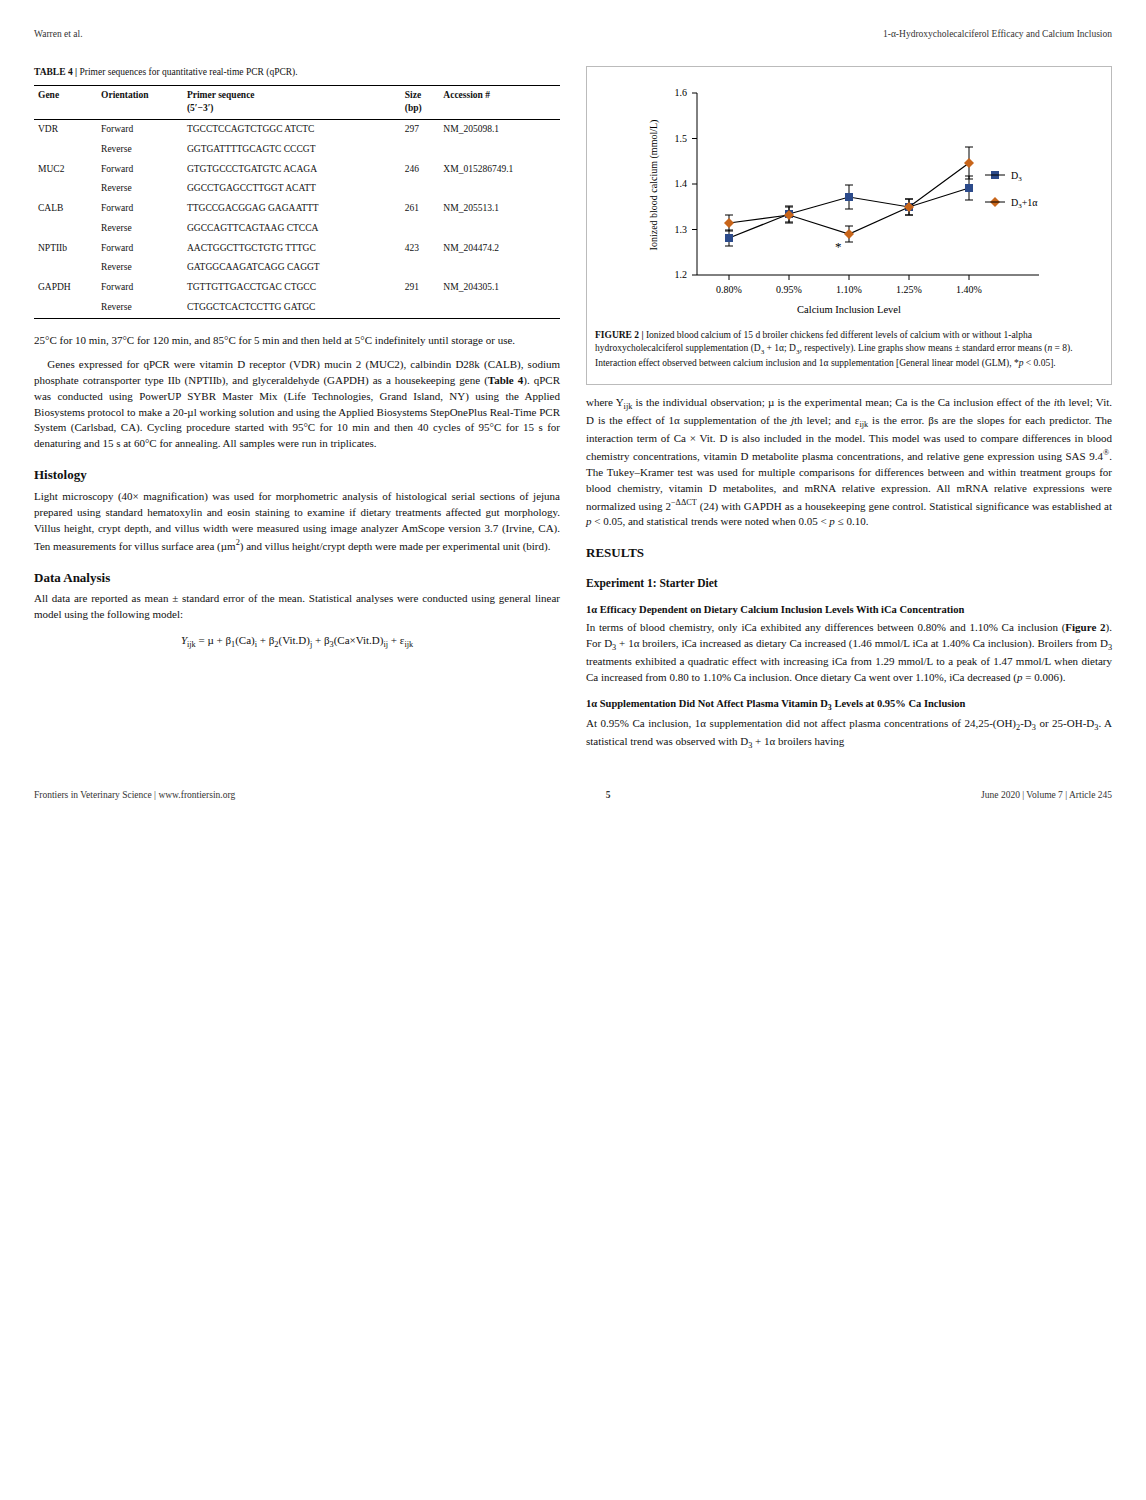Warren et al.
1-α-Hydroxycholecalciferol Efficacy and Calcium Inclusion
TABLE 4 | Primer sequences for quantitative real-time PCR (qPCR).
| Gene | Orientation | Primer sequence (5′−3′) | Size (bp) | Accession # |
| --- | --- | --- | --- | --- |
| VDR | Forward | TGCCTCCAGTCTGGC ATCTC | 297 | NM_205098.1 |
| | Reverse | GGTGATTTTGCAGTC CCCGT | | |
| MUC2 | Forward | GTGTGCCCTGATGTC ACAGA | 246 | XM_015286749.1 |
| | Reverse | GGCCTGAGCCTTGGT ACATT | | |
| CALB | Forward | TTGCCGACGGAG GAGAATTT | 261 | NM_205513.1 |
| | Reverse | GGCCAGTTCAGTAAG CTCCA | | |
| NPTIIb | Forward | AACTGGCTTGCTGTG TTTGC | 423 | NM_204474.2 |
| | Reverse | GATGGCAAGATCAGG CAGGT | | |
| GAPDH | Forward | TGTTGTTGACCTGAC CTGCC | 291 | NM_204305.1 |
| | Reverse | CTGGCTCACTCCTTG GATGC | | |
25°C for 10 min, 37°C for 120 min, and 85°C for 5 min and then held at 5°C indefinitely until storage or use.
Genes expressed for qPCR were vitamin D receptor (VDR) mucin 2 (MUC2), calbindin D28k (CALB), sodium phosphate cotransporter type IIb (NPTIIb), and glyceraldehyde (GAPDH) as a housekeeping gene (Table 4). qPCR was conducted using PowerUP SYBR Master Mix (Life Technologies, Grand Island, NY) using the Applied Biosystems protocol to make a 20-µl working solution and using the Applied Biosystems StepOnePlus Real-Time PCR System (Carlsbad, CA). Cycling procedure started with 95°C for 10 min and then 40 cycles of 95°C for 15 s for denaturing and 15 s at 60°C for annealing. All samples were run in triplicates.
Histology
Light microscopy (40× magnification) was used for morphometric analysis of histological serial sections of jejuna prepared using standard hematoxylin and eosin staining to examine if dietary treatments affected gut morphology. Villus height, crypt depth, and villus width were measured using image analyzer AmScope version 3.7 (Irvine, CA). Ten measurements for villus surface area (µm2) and villus height/crypt depth were made per experimental unit (bird).
Data Analysis
All data are reported as mean ± standard error of the mean. Statistical analyses were conducted using general linear model using the following model:
Yijk = µ + β1(Ca)i + β2(Vit.D)j + β3(Ca×Vit.D)ij + εijk
1.2 1.3 1.4 1.5 1.6 Ionized blood calcium (mmol/L) 0.80% 0.95% 1.10% 1.25% 1.40% Calcium Inclusion Level * D3 D3+1α
FIGURE 2 | Ionized blood calcium of 15 d broiler chickens fed different levels of calcium with or without 1-alpha hydroxycholecalciferol supplementation (D3 + 1α; D3, respectively). Line graphs show means ± standard error means (n = 8). Interaction effect observed between calcium inclusion and 1α supplementation [General linear model (GLM), *p < 0.05].
where Yijk is the individual observation; µ is the experimental mean; Ca is the Ca inclusion effect of the ith level; Vit. D is the effect of 1α supplementation of the jth level; and εijk is the error. βs are the slopes for each predictor. The interaction term of Ca × Vit. D is also included in the model. This model was used to compare differences in blood chemistry concentrations, vitamin D metabolite plasma concentrations, and relative gene expression using SAS 9.4®. The Tukey–Kramer test was used for multiple comparisons for differences between and within treatment groups for blood chemistry, vitamin D metabolites, and mRNA relative expression. All mRNA relative expressions were normalized using 2−ΔΔCT (24) with GAPDH as a housekeeping gene control. Statistical significance was established at p < 0.05, and statistical trends were noted when 0.05 < p ≤ 0.10.
RESULTS
Experiment 1: Starter Diet
1α Efficacy Dependent on Dietary Calcium Inclusion Levels With iCa Concentration
In terms of blood chemistry, only iCa exhibited any differences between 0.80% and 1.10% Ca inclusion (Figure 2). For D3 + 1α broilers, iCa increased as dietary Ca increased (1.46 mmol/L iCa at 1.40% Ca inclusion). Broilers from D3 treatments exhibited a quadratic effect with increasing iCa from 1.29 mmol/L to a peak of 1.47 mmol/L when dietary Ca increased from 0.80 to 1.10% Ca inclusion. Once dietary Ca went over 1.10%, iCa decreased (p = 0.006).
1α Supplementation Did Not Affect Plasma Vitamin D3 Levels at 0.95% Ca Inclusion
At 0.95% Ca inclusion, 1α supplementation did not affect plasma concentrations of 24,25-(OH)2-D3 or 25-OH-D3. A statistical trend was observed with D3 + 1α broilers having
Frontiers in Veterinary Science | www.frontiersin.org
5
June 2020 | Volume 7 | Article 245